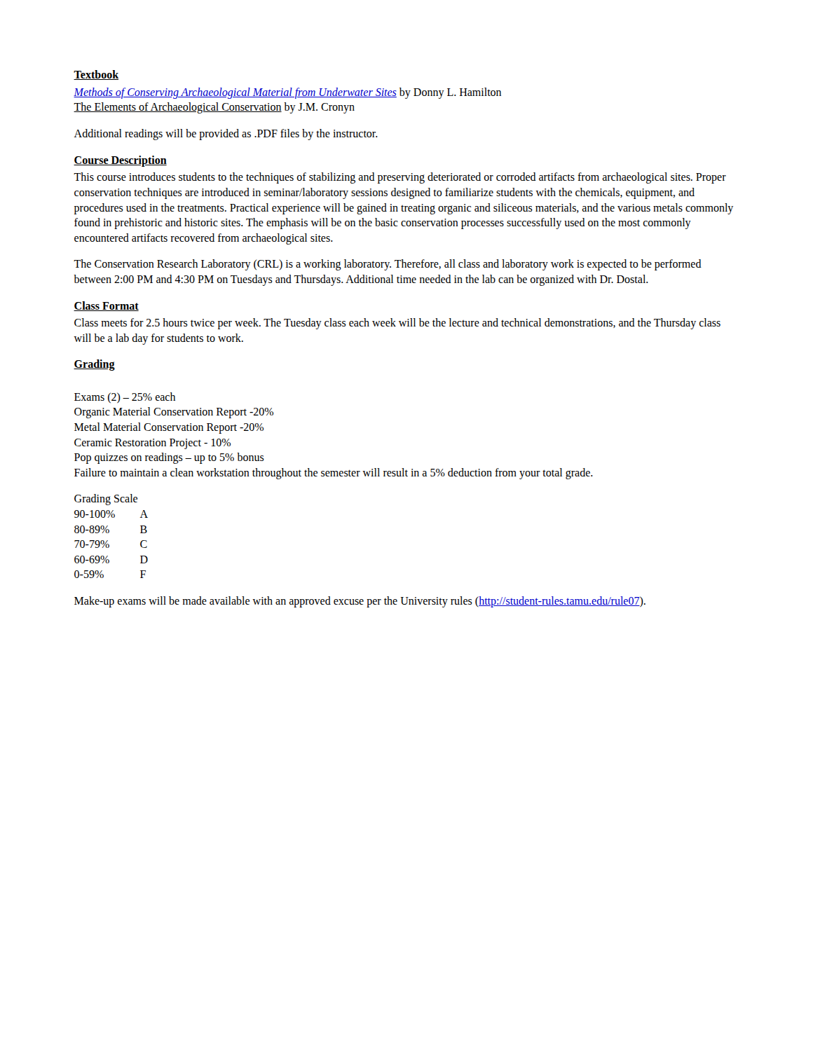Textbook
Methods of Conserving Archaeological Material from Underwater Sites by Donny L. Hamilton
The Elements of Archaeological Conservation by J.M. Cronyn
Additional readings will be provided as .PDF files by the instructor.
Course Description
This course introduces students to the techniques of stabilizing and preserving deteriorated or corroded artifacts from archaeological sites. Proper conservation techniques are introduced in seminar/laboratory sessions designed to familiarize students with the chemicals, equipment, and procedures used in the treatments. Practical experience will be gained in treating organic and siliceous materials, and the various metals commonly found in prehistoric and historic sites. The emphasis will be on the basic conservation processes successfully used on the most commonly encountered artifacts recovered from archaeological sites.
The Conservation Research Laboratory (CRL) is a working laboratory. Therefore, all class and laboratory work is expected to be performed between 2:00 PM and 4:30 PM on Tuesdays and Thursdays. Additional time needed in the lab can be organized with Dr. Dostal.
Class Format
Class meets for 2.5 hours twice per week. The Tuesday class each week will be the lecture and technical demonstrations, and the Thursday class will be a lab day for students to work.
Grading
Exams (2) – 25% each
Organic Material Conservation Report -20%
Metal Material Conservation Report -20%
Ceramic Restoration Project - 10%
Pop quizzes on readings – up to 5% bonus
Failure to maintain a clean workstation throughout the semester will result in a 5% deduction from your total grade.
Grading Scale
| 90-100% | A |
| 80-89% | B |
| 70-79% | C |
| 60-69% | D |
| 0-59% | F |
Make-up exams will be made available with an approved excuse per the University rules (http://student-rules.tamu.edu/rule07).